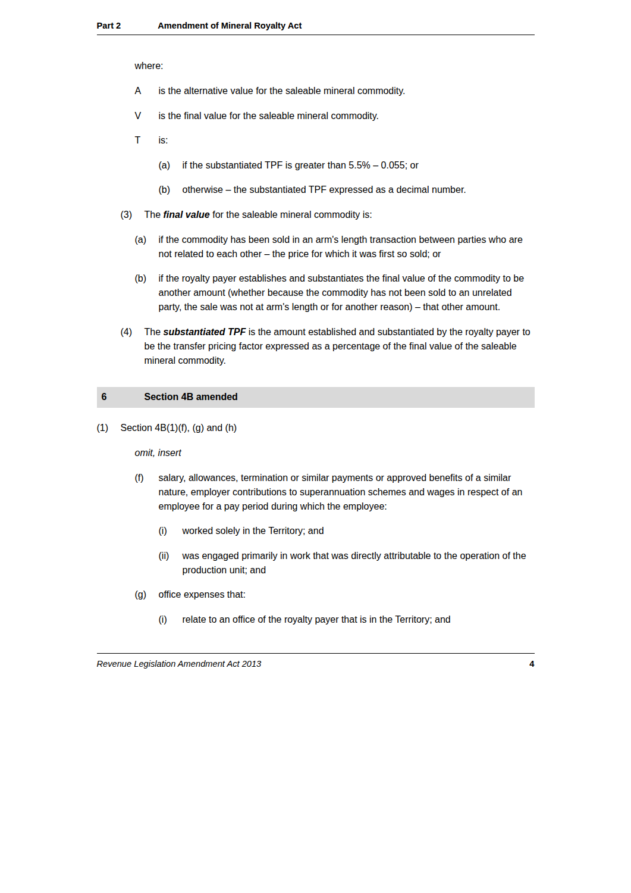Part 2 Amendment of Mineral Royalty Act
where:
A is the alternative value for the saleable mineral commodity.
V is the final value for the saleable mineral commodity.
T is:
(a) if the substantiated TPF is greater than 5.5% – 0.055; or
(b) otherwise – the substantiated TPF expressed as a decimal number.
(3) The final value for the saleable mineral commodity is:
(a) if the commodity has been sold in an arm's length transaction between parties who are not related to each other – the price for which it was first so sold; or
(b) if the royalty payer establishes and substantiates the final value of the commodity to be another amount (whether because the commodity has not been sold to an unrelated party, the sale was not at arm's length or for another reason) – that other amount.
(4) The substantiated TPF is the amount established and substantiated by the royalty payer to be the transfer pricing factor expressed as a percentage of the final value of the saleable mineral commodity.
6 Section 4B amended
(1) Section 4B(1)(f), (g) and (h)
omit, insert
(f) salary, allowances, termination or similar payments or approved benefits of a similar nature, employer contributions to superannuation schemes and wages in respect of an employee for a pay period during which the employee:
(i) worked solely in the Territory; and
(ii) was engaged primarily in work that was directly attributable to the operation of the production unit; and
(g) office expenses that:
(i) relate to an office of the royalty payer that is in the Territory; and
Revenue Legislation Amendment Act 2013 4